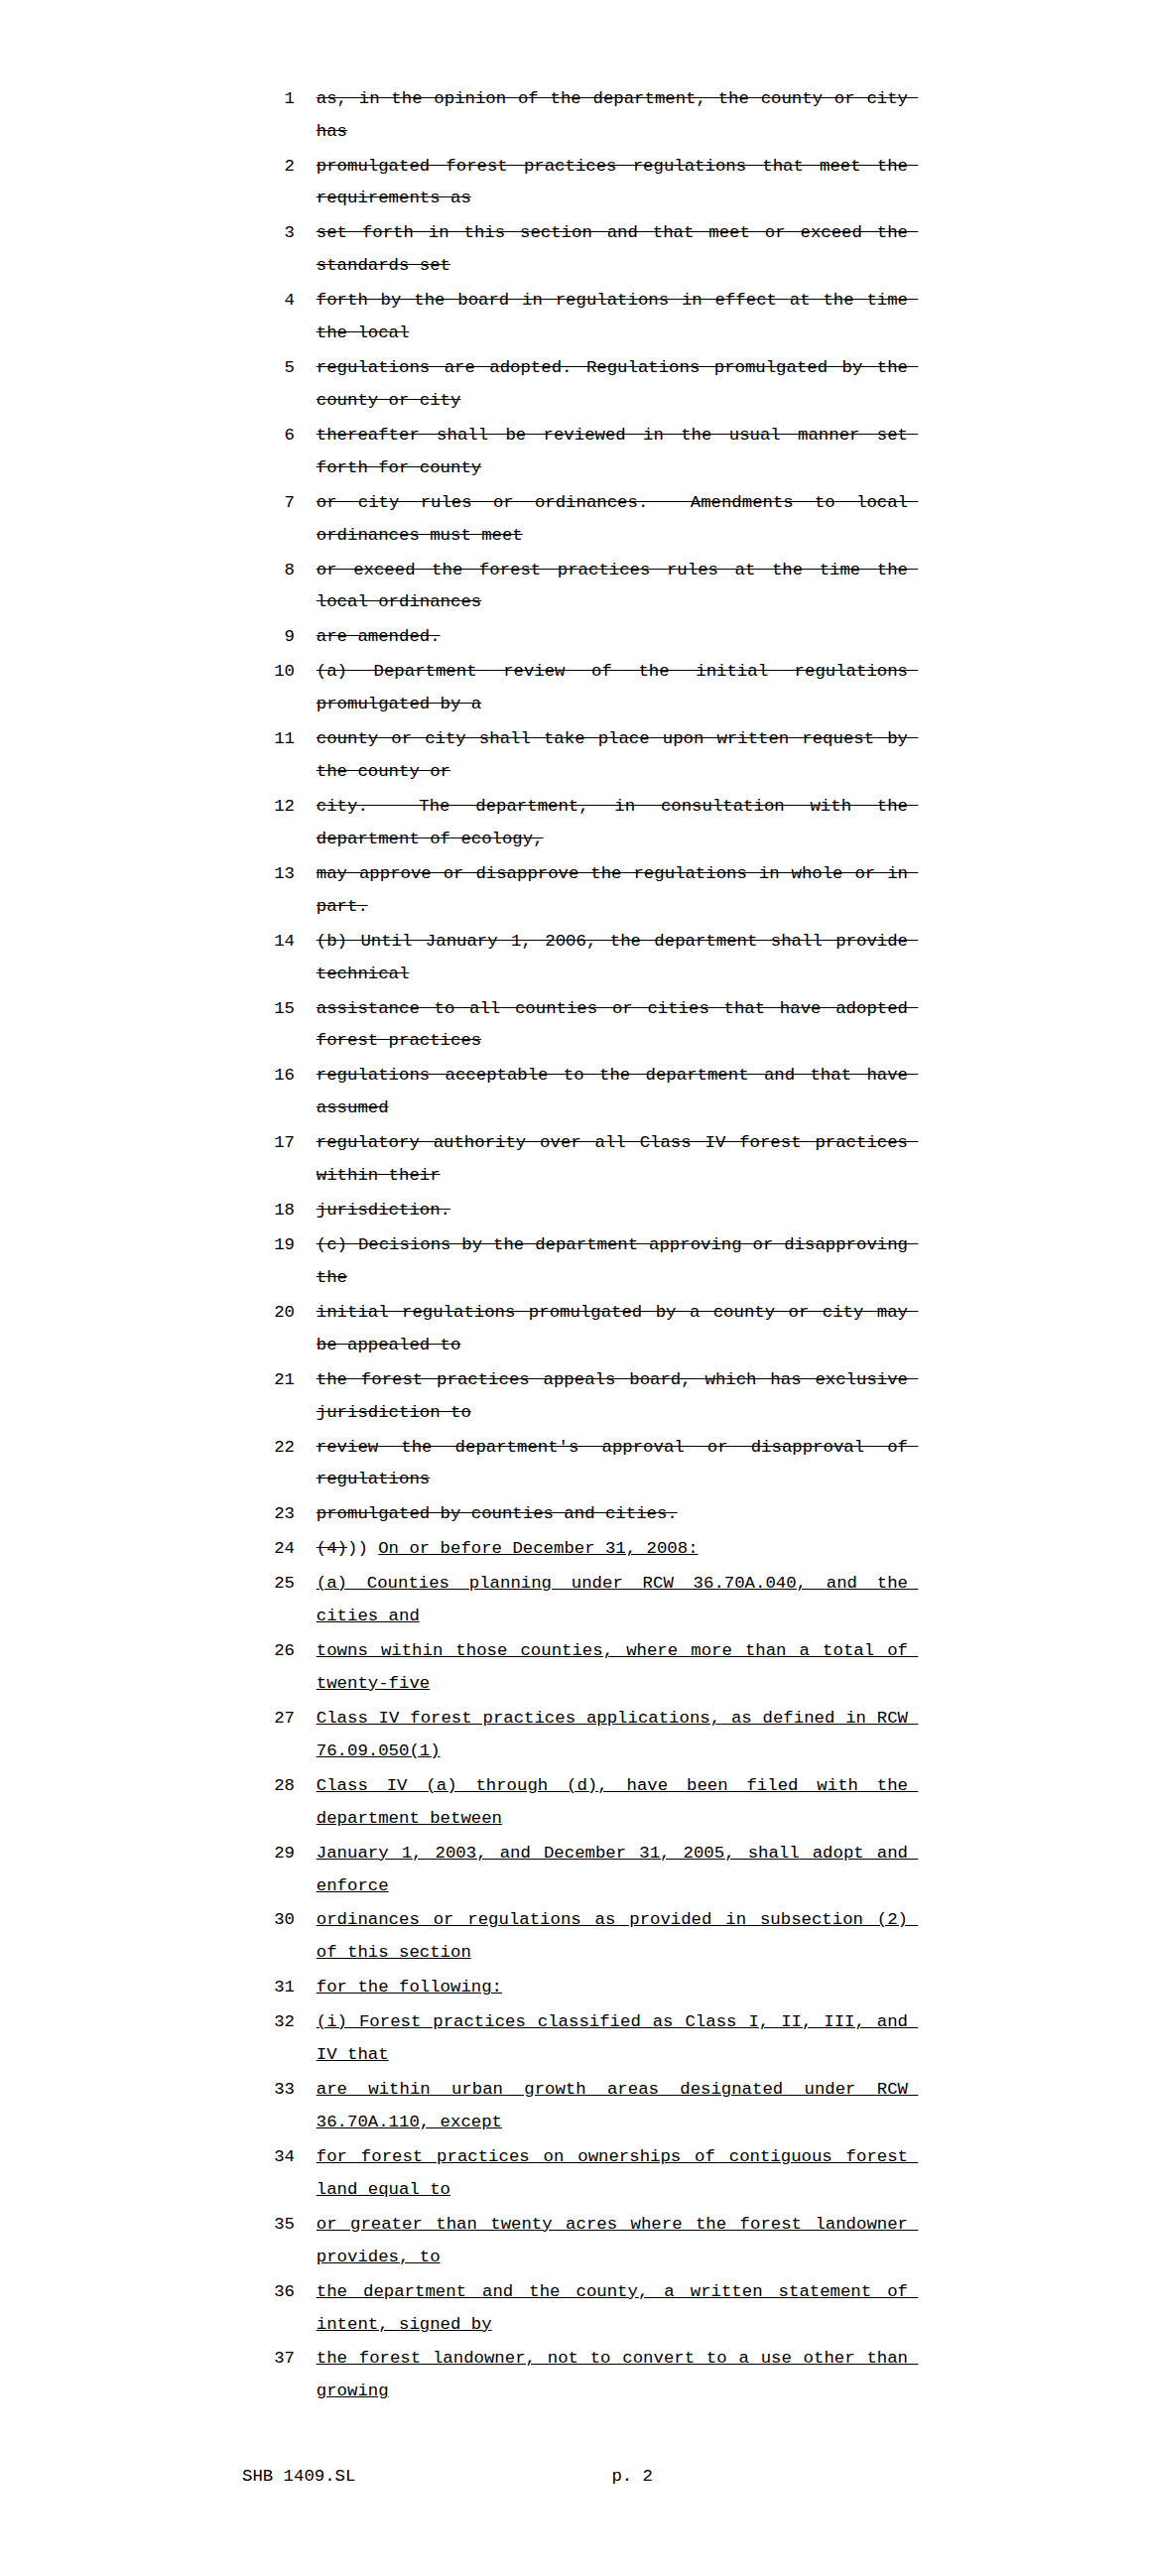| 1 | as, in the opinion of the department, the county or city has |
| 2 | promulgated forest practices regulations that meet the requirements as |
| 3 | set forth in this section and that meet or exceed the standards set |
| 4 | forth by the board in regulations in effect at the time the local |
| 5 | regulations are adopted. Regulations promulgated by the county or city |
| 6 | thereafter shall be reviewed in the usual manner set forth for county |
| 7 | or city rules or ordinances. Amendments to local ordinances must meet |
| 8 | or exceed the forest practices rules at the time the local ordinances |
| 9 | are amended. |
| 10 | (a) Department review of the initial regulations promulgated by a |
| 11 | county or city shall take place upon written request by the county or |
| 12 | city. The department, in consultation with the department of ecology, |
| 13 | may approve or disapprove the regulations in whole or in part. |
| 14 | (b) Until January 1, 2006, the department shall provide technical |
| 15 | assistance to all counties or cities that have adopted forest practices |
| 16 | regulations acceptable to the department and that have assumed |
| 17 | regulatory authority over all Class IV forest practices within their |
| 18 | jurisdiction. |
| 19 | (c) Decisions by the department approving or disapproving the |
| 20 | initial regulations promulgated by a county or city may be appealed to |
| 21 | the forest practices appeals board, which has exclusive jurisdiction to |
| 22 | review the department's approval or disapproval of regulations |
| 23 | promulgated by counties and cities. |
| 24 | (4) )) On or before December 31, 2008: |
| 25 | (a) Counties planning under RCW 36.70A.040, and the cities and |
| 26 | towns within those counties, where more than a total of twenty-five |
| 27 | Class IV forest practices applications, as defined in RCW 76.09.050(1) |
| 28 | Class IV (a) through (d), have been filed with the department between |
| 29 | January 1, 2003, and December 31, 2005, shall adopt and enforce |
| 30 | ordinances or regulations as provided in subsection (2) of this section |
| 31 | for the following: |
| 32 | (i) Forest practices classified as Class I, II, III, and IV that |
| 33 | are within urban growth areas designated under RCW 36.70A.110, except |
| 34 | for forest practices on ownerships of contiguous forest land equal to |
| 35 | or greater than twenty acres where the forest landowner provides, to |
| 36 | the department and the county, a written statement of intent, signed by |
| 37 | the forest landowner, not to convert to a use other than growing |
SHB 1409.SL
p. 2